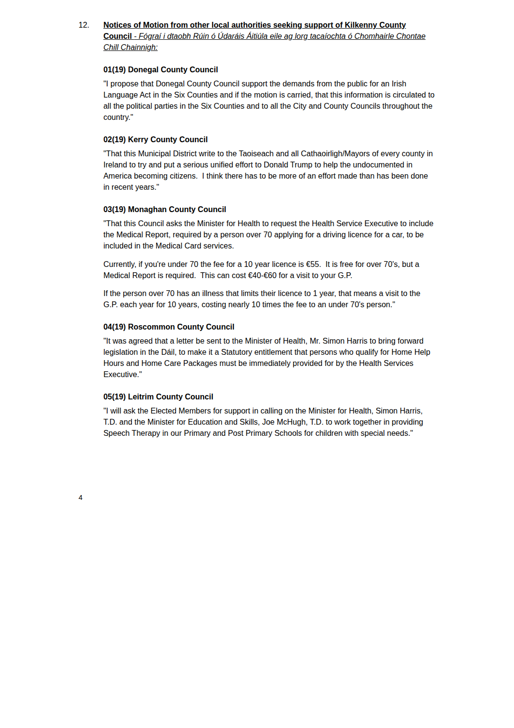12.
Notices of Motion from other local authorities seeking support of Kilkenny County Council - Fógraí i dtaobh Rúin ó Údaráis Áitiúla eile ag lorg tacaíochta ó Chomhairle Chontae Chill Chainnigh:
01(19) Donegal County Council
"I propose that Donegal County Council support the demands from the public for an Irish Language Act in the Six Counties and if the motion is carried, that this information is circulated to all the political parties in the Six Counties and to all the City and County Councils throughout the country."
02(19) Kerry County Council
"That this Municipal District write to the Taoiseach and all Cathaoirligh/Mayors of every county in Ireland to try and put a serious unified effort to Donald Trump to help the undocumented in America becoming citizens. I think there has to be more of an effort made than has been done in recent years."
03(19) Monaghan County Council
"That this Council asks the Minister for Health to request the Health Service Executive to include the Medical Report, required by a person over 70 applying for a driving licence for a car, to be included in the Medical Card services.
Currently, if you're under 70 the fee for a 10 year licence is €55. It is free for over 70's, but a Medical Report is required. This can cost €40-€60 for a visit to your G.P.
If the person over 70 has an illness that limits their licence to 1 year, that means a visit to the G.P. each year for 10 years, costing nearly 10 times the fee to an under 70's person."
04(19) Roscommon County Council
"It was agreed that a letter be sent to the Minister of Health, Mr. Simon Harris to bring forward legislation in the Dáil, to make it a Statutory entitlement that persons who qualify for Home Help Hours and Home Care Packages must be immediately provided for by the Health Services Executive."
05(19) Leitrim County Council
"I will ask the Elected Members for support in calling on the Minister for Health, Simon Harris, T.D. and the Minister for Education and Skills, Joe McHugh, T.D. to work together in providing Speech Therapy in our Primary and Post Primary Schools for children with special needs."
4